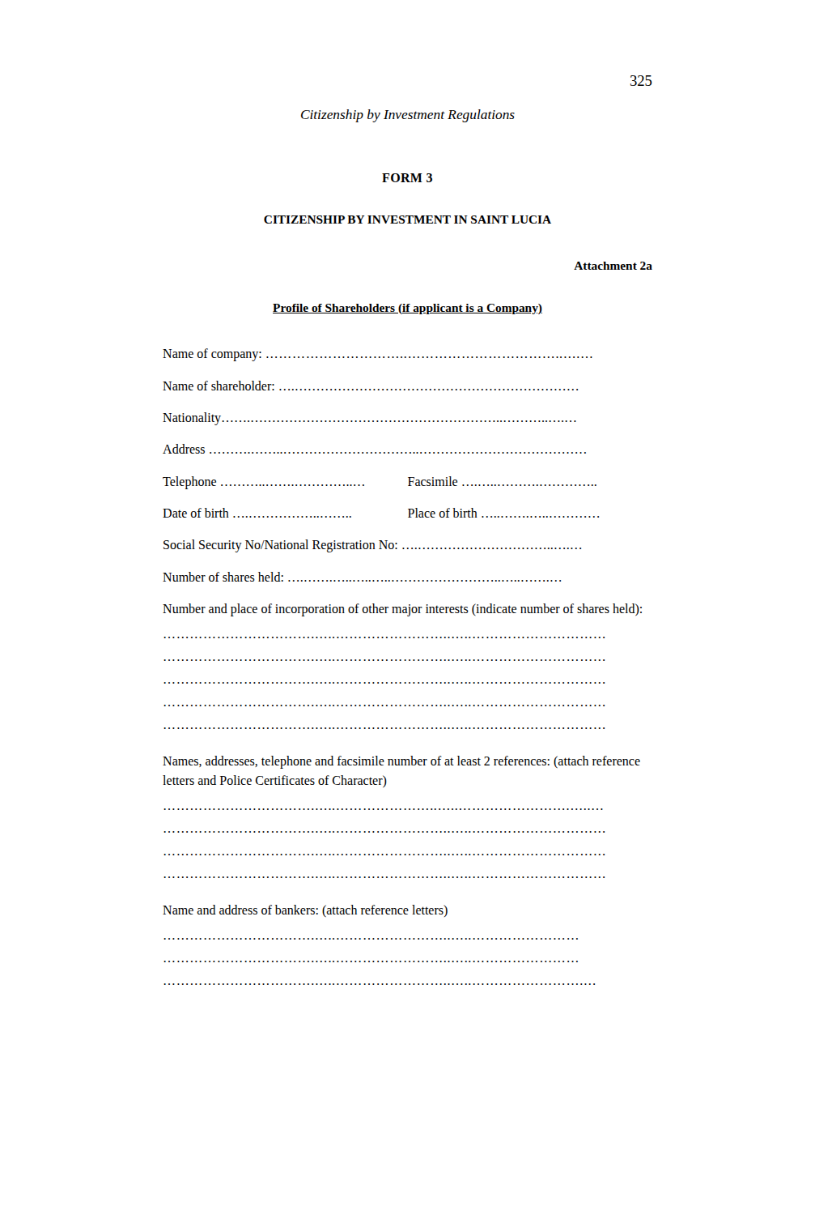325
Citizenship by Investment Regulations
FORM 3
CITIZENSHIP BY INVESTMENT IN SAINT LUCIA
Attachment 2a
Profile of Shareholders (if applicant is a Company)
Name of company: …………………………..……………………………..….…
Name of shareholder: ….…………………………………………………………
Nationality…….…………………………………………………..………..….…
Address ……….……..…………………………..…………………………………
Telephone ………..…….…………..…
Facsimile ….…..……….…………..
Date of birth ….……………..……..
Place of birth …..…….…..…………
Social Security No/National Registration No: ….…………………………..….…
Number of shares held: ….…….…..…..…..……………………..…..…….…
Number and place of incorporation of other major interests (indicate number of shares held):
…………………………….…..……………………..…..…………………………
…………………………….…..……………………..…..…………………………
…………………………….…..……………………..…..…………………………
…………………………….…..……………………..…..…………………………
…………………………….…..……………………..…..…………………………
Names, addresses, telephone and facsimile number of at least 2 references: (attach reference letters and Police Certificates of Character)
…………………………….…..…………………..…..…………………….…..…
…………………………….…..……………………..…..…………………………
…………………………….…..……………………..…..…………………………
…………………………….…..……………………..…..…………………………
Name and address of bankers: (attach reference letters)
…………………………….…..……………………..…..……………………
…………………………….…..……………………..…..……………………
…………………………….…..……………………..…..…………………….…